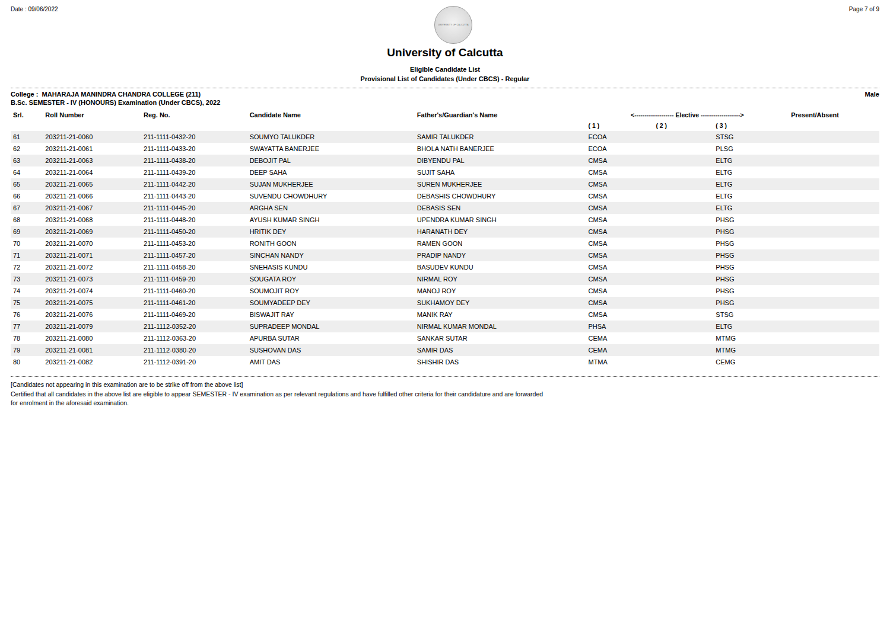Date : 09/06/2022
Page 7 of 9
University of Calcutta
Eligible Candidate List
Provisional List of Candidates (Under CBCS) - Regular
College : MAHARAJA MANINDRA CHANDRA COLLEGE (211) Male
B.Sc. SEMESTER - IV (HONOURS) Examination (Under CBCS), 2022
| Srl. | Roll Number | Reg. No. | Candidate Name | Father's/Guardian's Name | <------------------- Elective -------------------> | Present/Absent |
| --- | --- | --- | --- | --- | --- | --- |
| | | | | | ( 1 ) | ( 2 ) | ( 3 ) | |
| 61 | 203211-21-0060 | 211-1111-0432-20 | SOUMYO TALUKDER | SAMIR TALUKDER | ECOA | | STSG | |
| 62 | 203211-21-0061 | 211-1111-0433-20 | SWAYATTA BANERJEE | BHOLA NATH BANERJEE | ECOA | | PLSG | |
| 63 | 203211-21-0063 | 211-1111-0438-20 | DEBOJIT PAL | DIBYENDU PAL | CMSA | | ELTG | |
| 64 | 203211-21-0064 | 211-1111-0439-20 | DEEP SAHA | SUJIT SAHA | CMSA | | ELTG | |
| 65 | 203211-21-0065 | 211-1111-0442-20 | SUJAN MUKHERJEE | SUREN MUKHERJEE | CMSA | | ELTG | |
| 66 | 203211-21-0066 | 211-1111-0443-20 | SUVENDU CHOWDHURY | DEBASHIS CHOWDHURY | CMSA | | ELTG | |
| 67 | 203211-21-0067 | 211-1111-0445-20 | ARGHA SEN | DEBASIS SEN | CMSA | | ELTG | |
| 68 | 203211-21-0068 | 211-1111-0448-20 | AYUSH KUMAR SINGH | UPENDRA KUMAR SINGH | CMSA | | PHSG | |
| 69 | 203211-21-0069 | 211-1111-0450-20 | HRITIK DEY | HARANATH DEY | CMSA | | PHSG | |
| 70 | 203211-21-0070 | 211-1111-0453-20 | RONITH GOON | RAMEN GOON | CMSA | | PHSG | |
| 71 | 203211-21-0071 | 211-1111-0457-20 | SINCHAN NANDY | PRADIP NANDY | CMSA | | PHSG | |
| 72 | 203211-21-0072 | 211-1111-0458-20 | SNEHASIS KUNDU | BASUDEV KUNDU | CMSA | | PHSG | |
| 73 | 203211-21-0073 | 211-1111-0459-20 | SOUGATA ROY | NIRMAL ROY | CMSA | | PHSG | |
| 74 | 203211-21-0074 | 211-1111-0460-20 | SOUMOJIT ROY | MANOJ ROY | CMSA | | PHSG | |
| 75 | 203211-21-0075 | 211-1111-0461-20 | SOUMYADEEP DEY | SUKHAMOY DEY | CMSA | | PHSG | |
| 76 | 203211-21-0076 | 211-1111-0469-20 | BISWAJIT RAY | MANIK RAY | CMSA | | STSG | |
| 77 | 203211-21-0079 | 211-1112-0352-20 | SUPRADEEP MONDAL | NIRMAL KUMAR MONDAL | PHSA | | ELTG | |
| 78 | 203211-21-0080 | 211-1112-0363-20 | APURBA SUTAR | SANKAR SUTAR | CEMA | | MTMG | |
| 79 | 203211-21-0081 | 211-1112-0380-20 | SUSHOVAN DAS | SAMIR DAS | CEMA | | MTMG | |
| 80 | 203211-21-0082 | 211-1112-0391-20 | AMIT DAS | SHISHIR DAS | MTMA | | CEMG | |
[Candidates not appearing in this examination are to be strike off from the above list]
Certified that all candidates in the above list are eligible to appear SEMESTER - IV examination as per relevant regulations and have fulfilled other criteria for their candidature and are forwarded
for enrolment in the aforesaid examination.